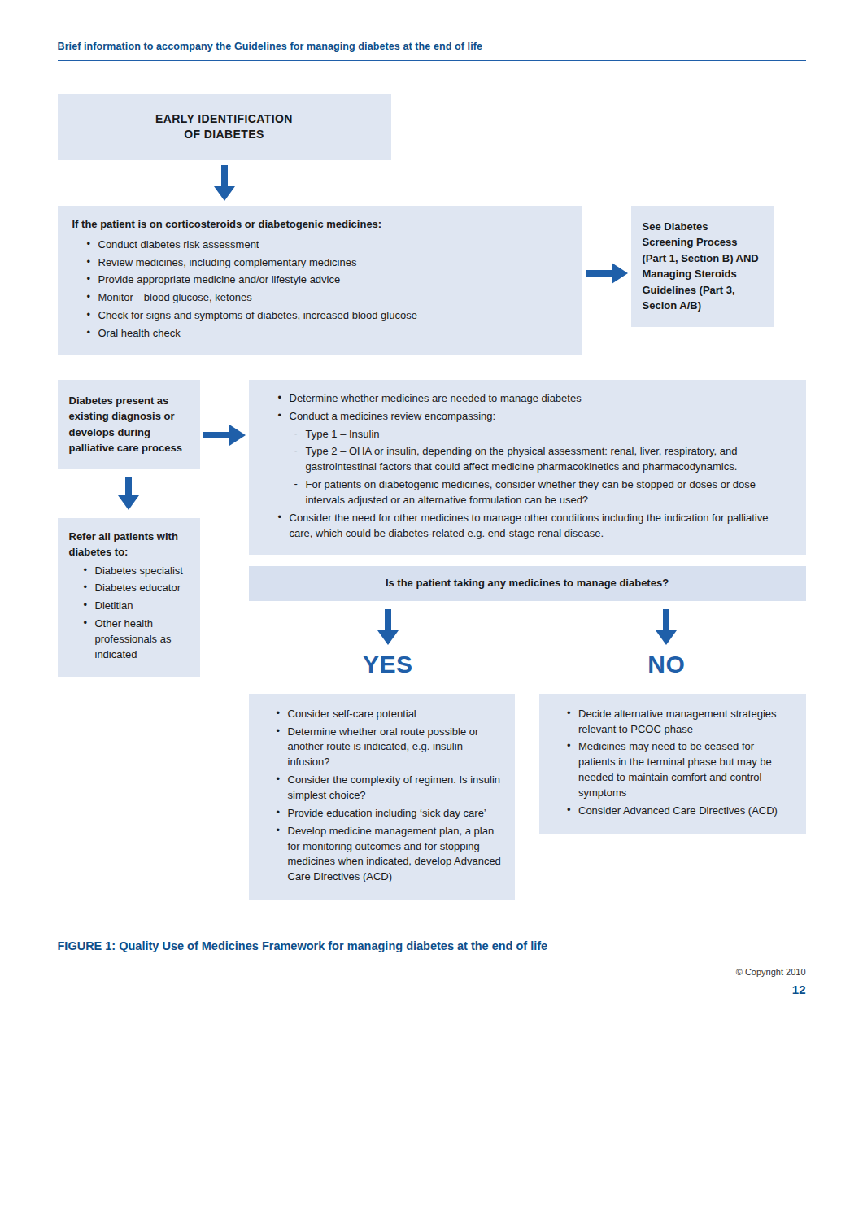Brief information to accompany the Guidelines for managing diabetes at the end of life
EARLY IDENTIFICATION
OF DIABETES
If the patient is on corticosteroids or diabetogenic medicines:
Conduct diabetes risk assessment
Review medicines, including complementary medicines
Provide appropriate medicine and/or lifestyle advice
Monitor—blood glucose, ketones
Check for signs and symptoms of diabetes, increased blood glucose
Oral health check
See Diabetes Screening Process (Part 1, Section B) AND Managing Steroids Guidelines (Part 3, Secion A/B)
Diabetes present as existing diagnosis or develops during palliative care process
Refer all patients with diabetes to:
Diabetes specialist
Diabetes educator
Dietitian
Other health professionals as indicated
Determine whether medicines are needed to manage diabetes
Conduct a medicines review encompassing:
Type 1 – Insulin
Type 2 – OHA or insulin, depending on the physical assessment: renal, liver, respiratory, and gastrointestinal factors that could affect medicine pharmacokinetics and pharmacodynamics.
For patients on diabetogenic medicines, consider whether they can be stopped or doses or dose intervals adjusted or an alternative formulation can be used?
Consider the need for other medicines to manage other conditions including the indication for palliative care, which could be diabetes-related e.g. end-stage renal disease.
Is the patient taking any medicines to manage diabetes?
YES
NO
Consider self-care potential
Determine whether oral route possible or another route is indicated, e.g. insulin infusion?
Consider the complexity of regimen. Is insulin simplest choice?
Provide education including ‘sick day care’
Develop medicine management plan, a plan for monitoring outcomes and for stopping medicines when indicated, develop Advanced Care Directives (ACD)
Decide alternative management strategies relevant to PCOC phase
Medicines may need to be ceased for patients in the terminal phase but may be needed to maintain comfort and control symptoms
Consider Advanced Care Directives (ACD)
FIGURE 1: Quality Use of Medicines Framework for managing diabetes at the end of life
© Copyright 2010 12